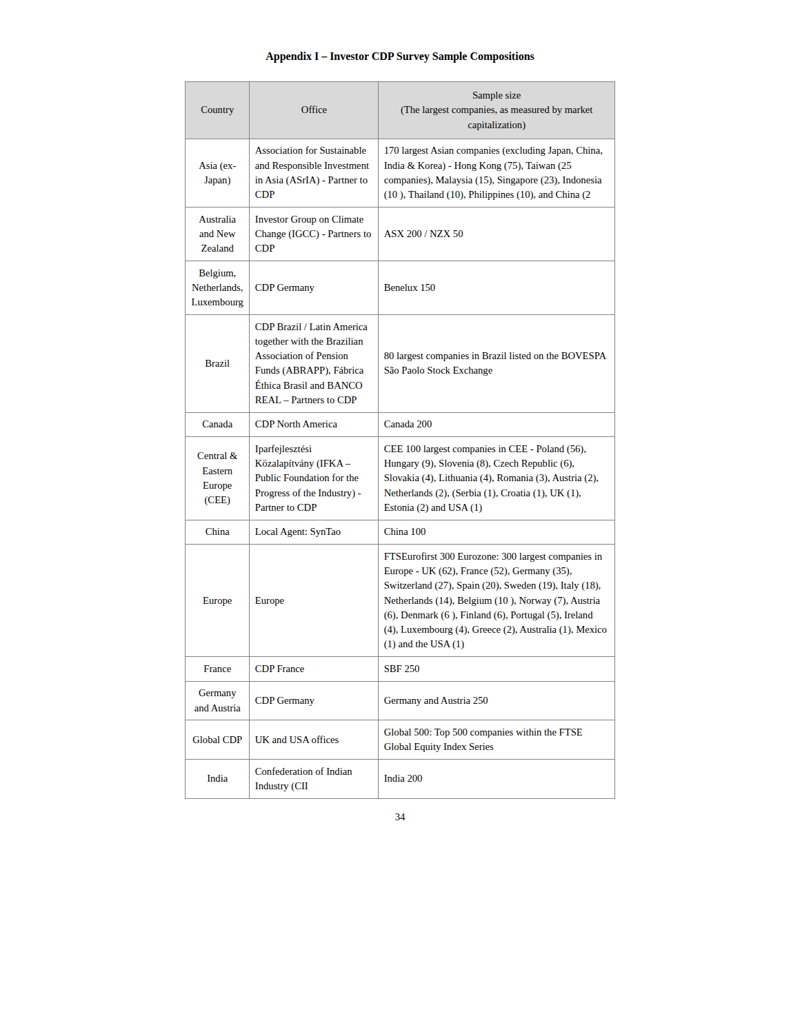Appendix I – Investor CDP Survey Sample Compositions
| Country | Office | Sample size (The largest companies, as measured by market capitalization) |
| --- | --- | --- |
| Asia (ex-Japan) | Association for Sustainable and Responsible Investment in Asia (ASrIA) - Partner to CDP | 170 largest Asian companies (excluding Japan, China, India & Korea) - Hong Kong (75), Taiwan (25 companies), Malaysia (15), Singapore (23), Indonesia (10 ), Thailand (10), Philippines (10), and China (2 |
| Australia and New Zealand | Investor Group on Climate Change (IGCC) - Partners to CDP | ASX 200 / NZX 50 |
| Belgium, Netherlands, Luxembourg | CDP Germany | Benelux 150 |
| Brazil | CDP Brazil / Latin America together with the Brazilian Association of Pension Funds (ABRAPP), Fábrica Éthica Brasil and BANCO REAL – Partners to CDP | 80 largest companies in Brazil listed on the BOVESPA São Paolo Stock Exchange |
| Canada | CDP North America | Canada 200 |
| Central & Eastern Europe (CEE) | Iparfejlesztési Közalapítvány (IFKA – Public Foundation for the Progress of the Industry) - Partner to CDP | CEE 100 largest companies in CEE - Poland (56), Hungary (9), Slovenia (8), Czech Republic (6), Slovakia (4), Lithuania (4), Romania (3), Austria (2), Netherlands (2), (Serbia (1), Croatia (1), UK (1), Estonia (2) and USA (1) |
| China | Local Agent: SynTao | China 100 |
| Europe | Europe | FTSEurofirst 300 Eurozone: 300 largest companies in Europe - UK (62), France (52), Germany (35), Switzerland (27), Spain (20), Sweden (19), Italy (18), Netherlands (14), Belgium (10 ), Norway (7), Austria (6), Denmark (6 ), Finland (6), Portugal (5), Ireland (4), Luxembourg (4), Greece (2), Australia (1), Mexico (1) and the USA (1) |
| France | CDP France | SBF 250 |
| Germany and Austria | CDP Germany | Germany and Austria 250 |
| Global CDP | UK and USA offices | Global 500: Top 500 companies within the FTSE Global Equity Index Series |
| India | Confederation of Indian Industry (CII | India 200 |
34